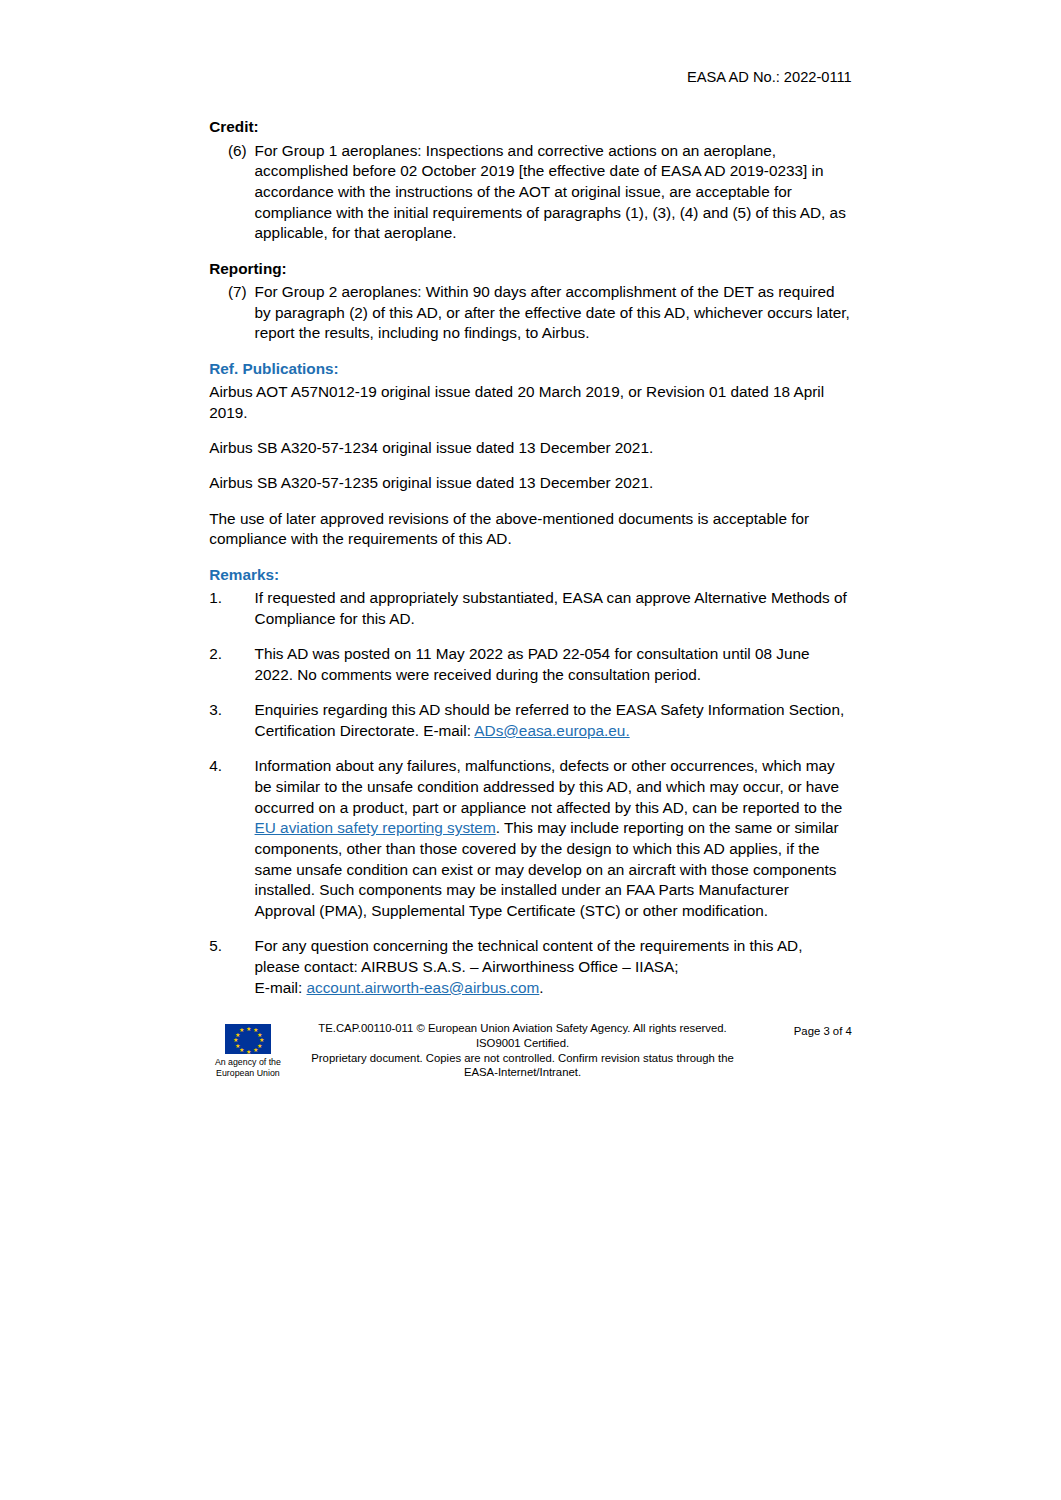EASA AD No.: 2022-0111
Credit:
(6)
For Group 1 aeroplanes: Inspections and corrective actions on an aeroplane, accomplished before 02 October 2019 [the effective date of EASA AD 2019-0233] in accordance with the instructions of the AOT at original issue, are acceptable for compliance with the initial requirements of paragraphs (1), (3), (4) and (5) of this AD, as applicable, for that aeroplane.
Reporting:
(7)
For Group 2 aeroplanes: Within 90 days after accomplishment of the DET as required by paragraph (2) of this AD, or after the effective date of this AD, whichever occurs later, report the results, including no findings, to Airbus.
Ref. Publications:
Airbus AOT A57N012-19 original issue dated 20 March 2019, or Revision 01 dated 18 April 2019.
Airbus SB A320-57-1234 original issue dated 13 December 2021.
Airbus SB A320-57-1235 original issue dated 13 December 2021.
The use of later approved revisions of the above-mentioned documents is acceptable for compliance with the requirements of this AD.
Remarks:
1.
If requested and appropriately substantiated, EASA can approve Alternative Methods of Compliance for this AD.
2.
This AD was posted on 11 May 2022 as PAD 22-054 for consultation until 08 June 2022. No comments were received during the consultation period.
3.
Enquiries regarding this AD should be referred to the EASA Safety Information Section, Certification Directorate. E-mail: ADs@easa.europa.eu.
4.
Information about any failures, malfunctions, defects or other occurrences, which may be similar to the unsafe condition addressed by this AD, and which may occur, or have occurred on a product, part or appliance not affected by this AD, can be reported to the EU aviation safety reporting system. This may include reporting on the same or similar components, other than those covered by the design to which this AD applies, if the same unsafe condition can exist or may develop on an aircraft with those components installed. Such components may be installed under an FAA Parts Manufacturer Approval (PMA), Supplemental Type Certificate (STC) or other modification.
5.
For any question concerning the technical content of the requirements in this AD, please contact: AIRBUS S.A.S. – Airworthiness Office – IIASA;
E-mail: account.airworth-eas@airbus.com.
★ ★ ★ ★ ★ ★ ★ ★ ★ ★ ★ ★
An agency of the European Union
TE.CAP.00110-011 © European Union Aviation Safety Agency. All rights reserved. ISO9001 Certified. Proprietary document. Copies are not controlled. Confirm revision status through the EASA-Internet/Intranet.
Page 3 of 4